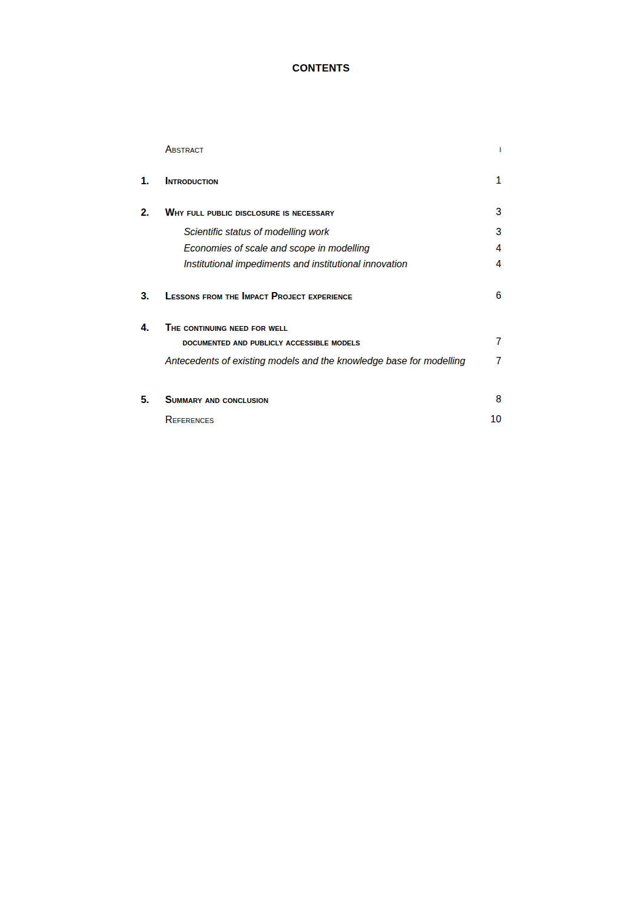Contents
| | Abstract | i |
| 1. | Introduction | 1 |
| 2. | Why full public disclosure is necessary | 3 |
| | Scientific status of modelling work | 3 |
| | Economies of scale and scope in modelling | 4 |
| | Institutional impediments and institutional innovation | 4 |
| 3. | Lessons from the Impact Project experience | 6 |
| 4. | The continuing need for well documented and publicly accessible models | 7 |
| | Antecedents of existing models and the knowledge base for modelling | 7 |
| 5. | Summary and conclusion | 8 |
| | References | 10 |